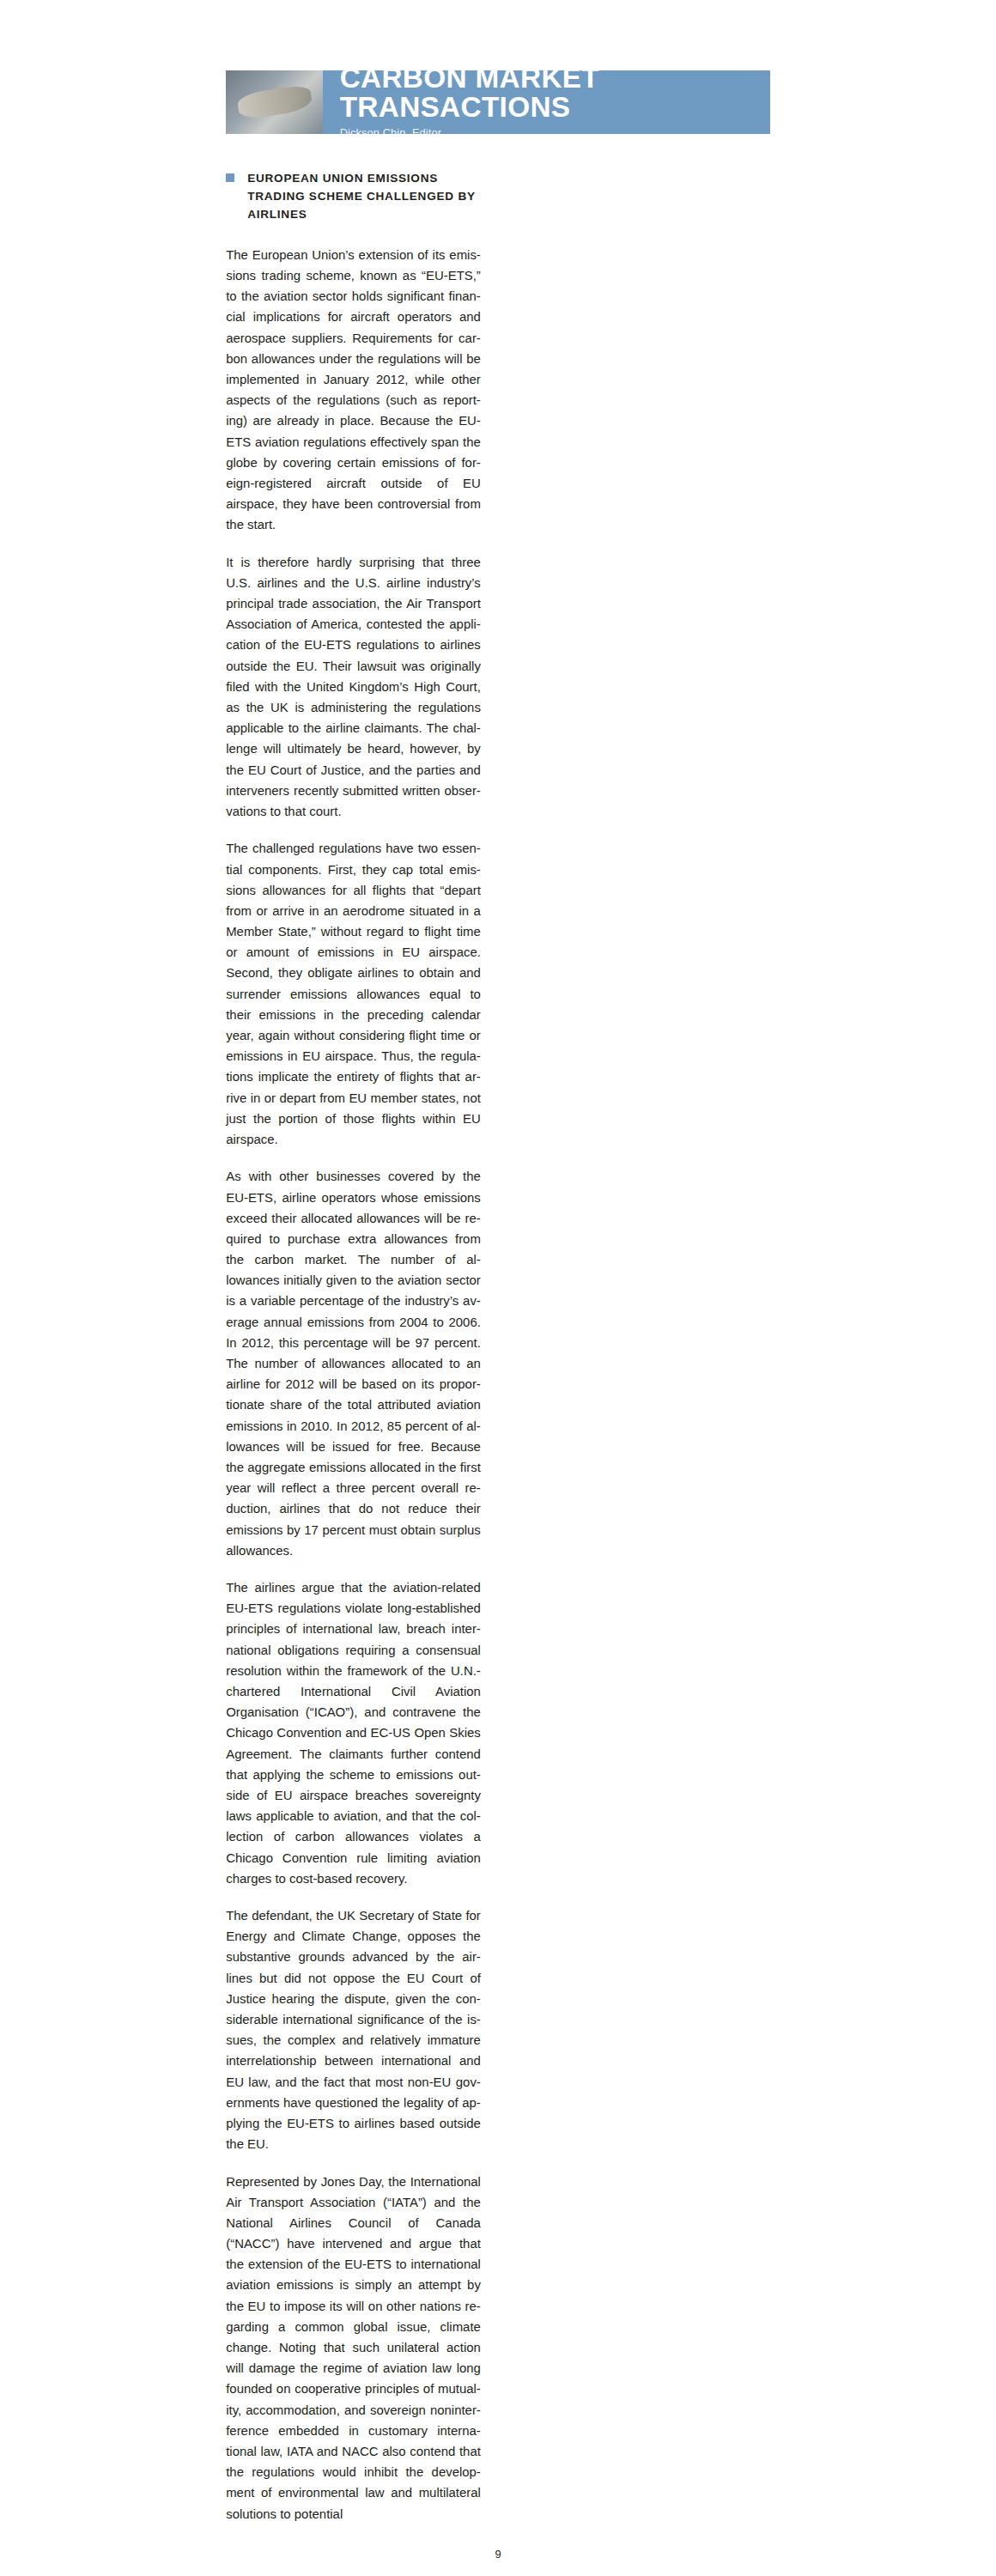Carbon Market Transactions
Dickson Chin, Editor
European Union Emissions Trading Scheme Challenged by Airlines
The European Union’s extension of its emissions trading scheme, known as “EU-ETS,” to the aviation sector holds significant financial implications for aircraft operators and aerospace suppliers. Requirements for carbon allowances under the regulations will be implemented in January 2012, while other aspects of the regulations (such as reporting) are already in place. Because the EU-ETS aviation regulations effectively span the globe by covering certain emissions of foreign-registered aircraft outside of EU airspace, they have been controversial from the start.
It is therefore hardly surprising that three U.S. airlines and the U.S. airline industry’s principal trade association, the Air Transport Association of America, contested the application of the EU-ETS regulations to airlines outside the EU. Their lawsuit was originally filed with the United Kingdom’s High Court, as the UK is administering the regulations applicable to the airline claimants. The challenge will ultimately be heard, however, by the EU Court of Justice, and the parties and interveners recently submitted written observations to that court.
The challenged regulations have two essential components. First, they cap total emissions allowances for all flights that “depart from or arrive in an aerodrome situated in a Member State,” without regard to flight time or amount of emissions in EU airspace. Second, they obligate airlines to obtain and surrender emissions allowances equal to their emissions in the preceding calendar year, again without considering flight time or emissions in EU airspace. Thus, the regulations implicate the entirety of flights that arrive in or depart from EU member states, not just the portion of those flights within EU airspace.
As with other businesses covered by the EU-ETS, airline operators whose emissions exceed their allocated allowances will be required to purchase extra allowances from the carbon market. The number of allowances initially given to the aviation sector is a variable percentage of the industry’s average annual emissions from 2004 to 2006. In 2012, this percentage will be 97 percent. The number of allowances allocated to an airline for 2012 will be based on its proportionate share of the total attributed aviation emissions in 2010. In 2012, 85 percent of allowances will be issued for free. Because the aggregate emissions allocated in the first year will reflect a three percent overall reduction, airlines that do not reduce their emissions by 17 percent must obtain surplus allowances.
The airlines argue that the aviation-related EU-ETS regulations violate long-established principles of international law, breach international obligations requiring a consensual resolution within the framework of the U.N.-chartered International Civil Aviation Organisation (“ICAO”), and contravene the Chicago Convention and EC-US Open Skies Agreement. The claimants further contend that applying the scheme to emissions outside of EU airspace breaches sovereignty laws applicable to aviation, and that the collection of carbon allowances violates a Chicago Convention rule limiting aviation charges to cost-based recovery.
The defendant, the UK Secretary of State for Energy and Climate Change, opposes the substantive grounds advanced by the airlines but did not oppose the EU Court of Justice hearing the dispute, given the considerable international significance of the issues, the complex and relatively immature interrelationship between international and EU law, and the fact that most non-EU governments have questioned the legality of applying the EU-ETS to airlines based outside the EU.
Represented by Jones Day, the International Air Transport Association (“IATA”) and the National Airlines Council of Canada (“NACC”) have intervened and argue that the extension of the EU-ETS to international aviation emissions is simply an attempt by the EU to impose its will on other nations regarding a common global issue, climate change. Noting that such unilateral action will damage the regime of aviation law long founded on cooperative principles of mutuality, accommodation, and sovereign noninterference embedded in customary international law, IATA and NACC also contend that the regulations would inhibit the development of environmental law and multilateral solutions to potential
9